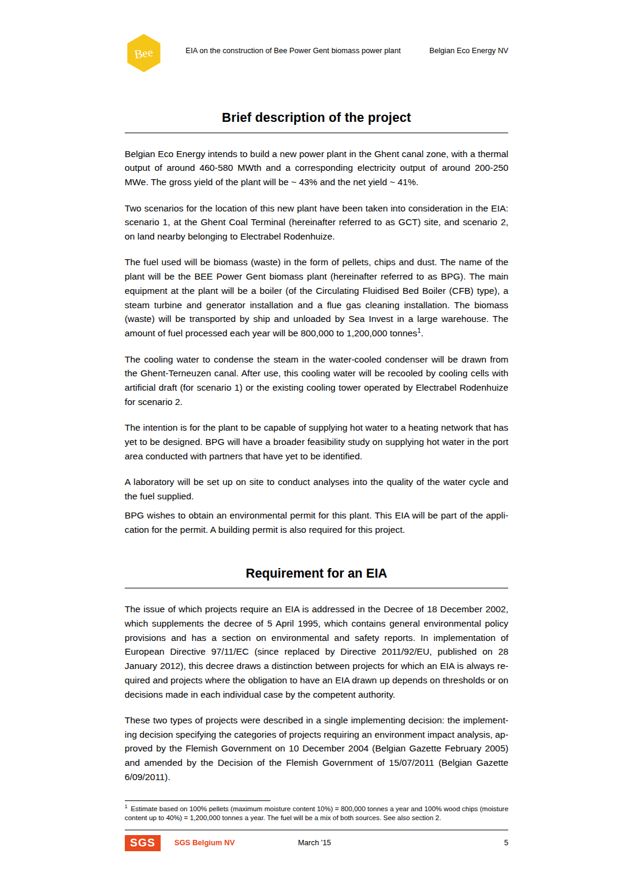Bee
EIA on the construction of Bee Power Gent biomass power plant
Belgian Eco Energy NV
Brief description of the project
Belgian Eco Energy intends to build a new power plant in the Ghent canal zone, with a thermal output of around 460-580 MWth and a corresponding electricity output of around 200-250 MWe. The gross yield of the plant will be ~ 43% and the net yield ~ 41%.
Two scenarios for the location of this new plant have been taken into consideration in the EIA: scenario 1, at the Ghent Coal Terminal (hereinafter referred to as GCT) site, and scenario 2, on land nearby belonging to Electrabel Rodenhuize.
The fuel used will be biomass (waste) in the form of pellets, chips and dust. The name of the plant will be the BEE Power Gent biomass plant (hereinafter referred to as BPG). The main equipment at the plant will be a boiler (of the Circulating Fluidised Bed Boiler (CFB) type), a steam turbine and generator installation and a flue gas cleaning installation. The biomass (waste) will be transported by ship and unloaded by Sea Invest in a large warehouse. The amount of fuel processed each year will be 800,000 to 1,200,000 tonnes1.
The cooling water to condense the steam in the water-cooled condenser will be drawn from the Ghent-Terneuzen canal. After use, this cooling water will be recooled by cooling cells with artificial draft (for scenario 1) or the existing cooling tower operated by Electrabel Rodenhuize for scenario 2.
The intention is for the plant to be capable of supplying hot water to a heating network that has yet to be designed. BPG will have a broader feasibility study on supplying hot water in the port area conducted with partners that have yet to be identified.
A laboratory will be set up on site to conduct analyses into the quality of the water cycle and the fuel supplied.
BPG wishes to obtain an environmental permit for this plant. This EIA will be part of the application for the permit. A building permit is also required for this project.
Requirement for an EIA
The issue of which projects require an EIA is addressed in the Decree of 18 December 2002, which supplements the decree of 5 April 1995, which contains general environmental policy provisions and has a section on environmental and safety reports. In implementation of European Directive 97/11/EC (since replaced by Directive 2011/92/EU, published on 28 January 2012), this decree draws a distinction between projects for which an EIA is always required and projects where the obligation to have an EIA drawn up depends on thresholds or on decisions made in each individual case by the competent authority.
These two types of projects were described in a single implementing decision: the implementing decision specifying the categories of projects requiring an environment impact analysis, approved by the Flemish Government on 10 December 2004 (Belgian Gazette February 2005) and amended by the Decision of the Flemish Government of 15/07/2011 (Belgian Gazette 6/09/2011).
1Estimate based on 100% pellets (maximum moisture content 10%) = 800,000 tonnes a year and 100% wood chips (moisture content up to 40%) = 1,200,000 tonnes a year. The fuel will be a mix of both sources. See also section 2.
SGS
SGS Belgium NV March '15
5